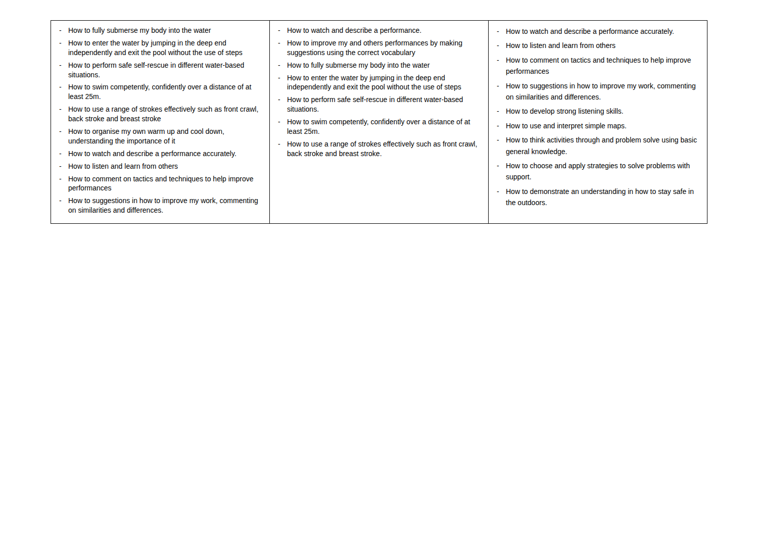| How to fully submerse my body into the water How to enter the water by jumping in the deep end independently and exit the pool without the use of steps How to perform safe self-rescue in different water-based situations. How to swim competently, confidently over a distance of at least 25m. How to use a range of strokes effectively such as front crawl, back stroke and breast stroke How to organise my own warm up and cool down, understanding the importance of it How to watch and describe a performance accurately. How to listen and learn from others How to comment on tactics and techniques to help improve performances How to suggestions in how to improve my work, commenting on similarities and differences. | How to watch and describe a performance. How to improve my and others performances by making suggestions using the correct vocabulary How to fully submerse my body into the water How to enter the water by jumping in the deep end independently and exit the pool without the use of steps How to perform safe self-rescue in different water-based situations. How to swim competently, confidently over a distance of at least 25m. How to use a range of strokes effectively such as front crawl, back stroke and breast stroke. | How to watch and describe a performance accurately. How to listen and learn from others How to comment on tactics and techniques to help improve performances How to suggestions in how to improve my work, commenting on similarities and differences. How to develop strong listening skills. How to use and interpret simple maps. How to think activities through and problem solve using basic general knowledge. How to choose and apply strategies to solve problems with support. How to demonstrate an understanding in how to stay safe in the outdoors. |